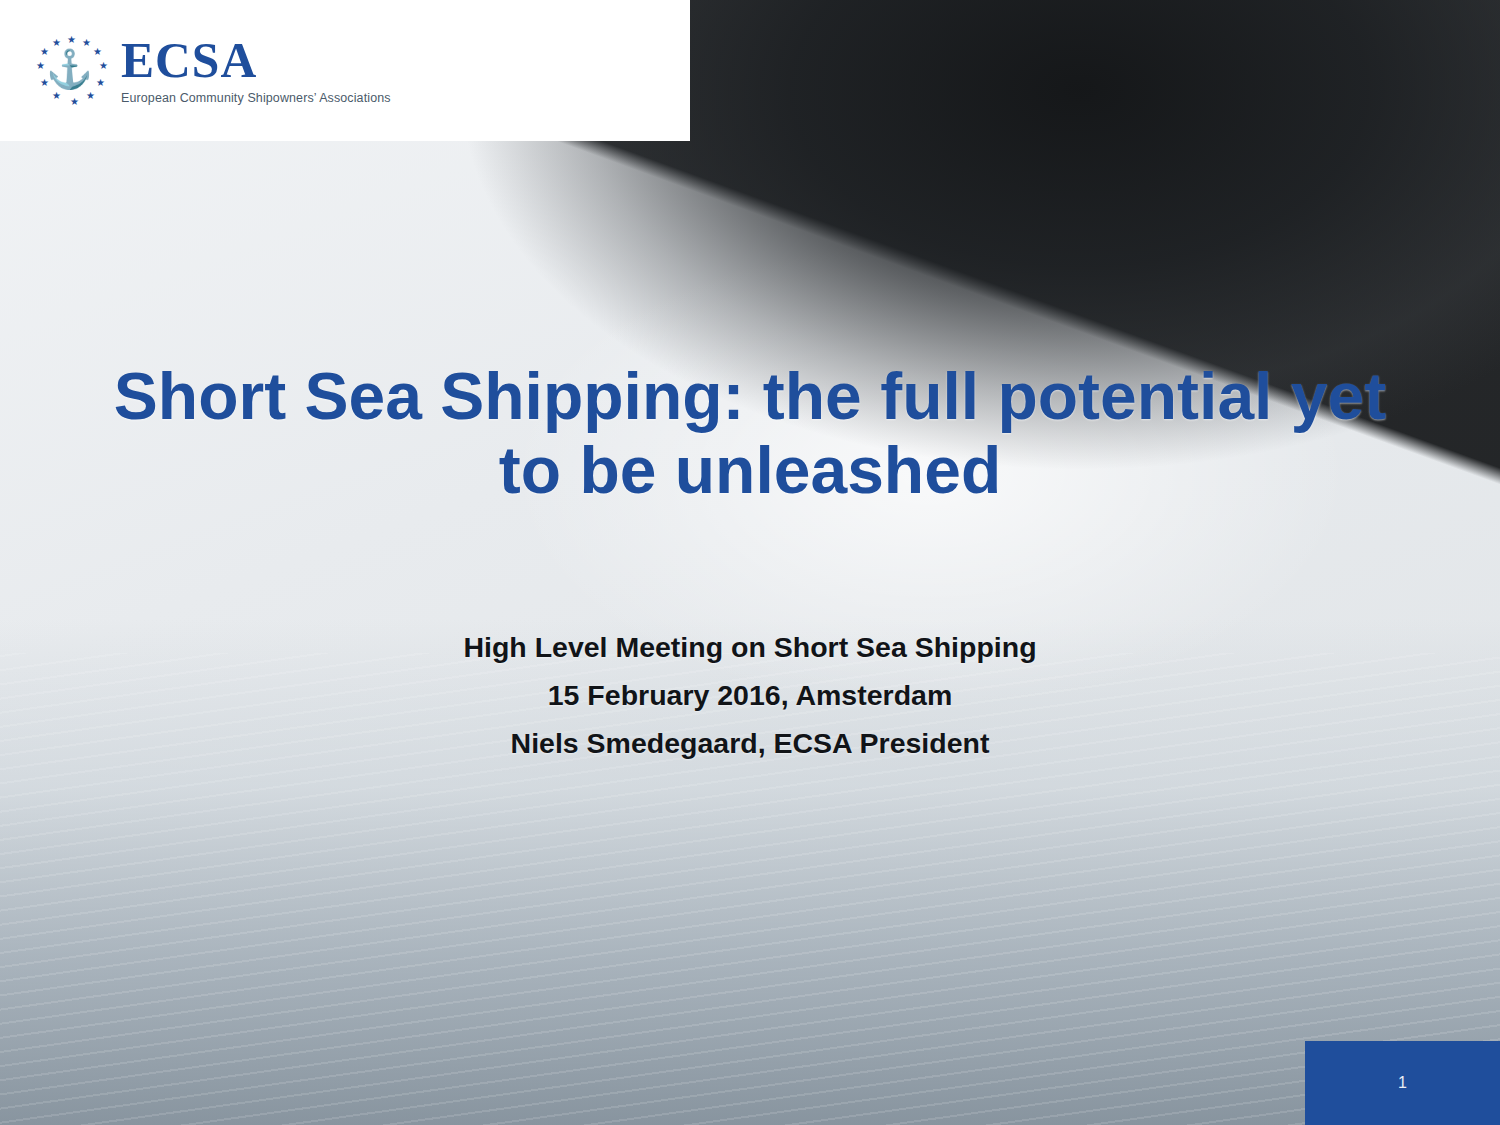★ ★ ★ ★ ★ ★ ★ ★ ★ ★ ★ ★ ⚓
ECSA European Community Shipowners’ Associations
Short Sea Shipping: the full potential yet to be unleashed
High Level Meeting on Short Sea Shipping
15 February 2016, Amsterdam
Niels Smedegaard, ECSA President
1